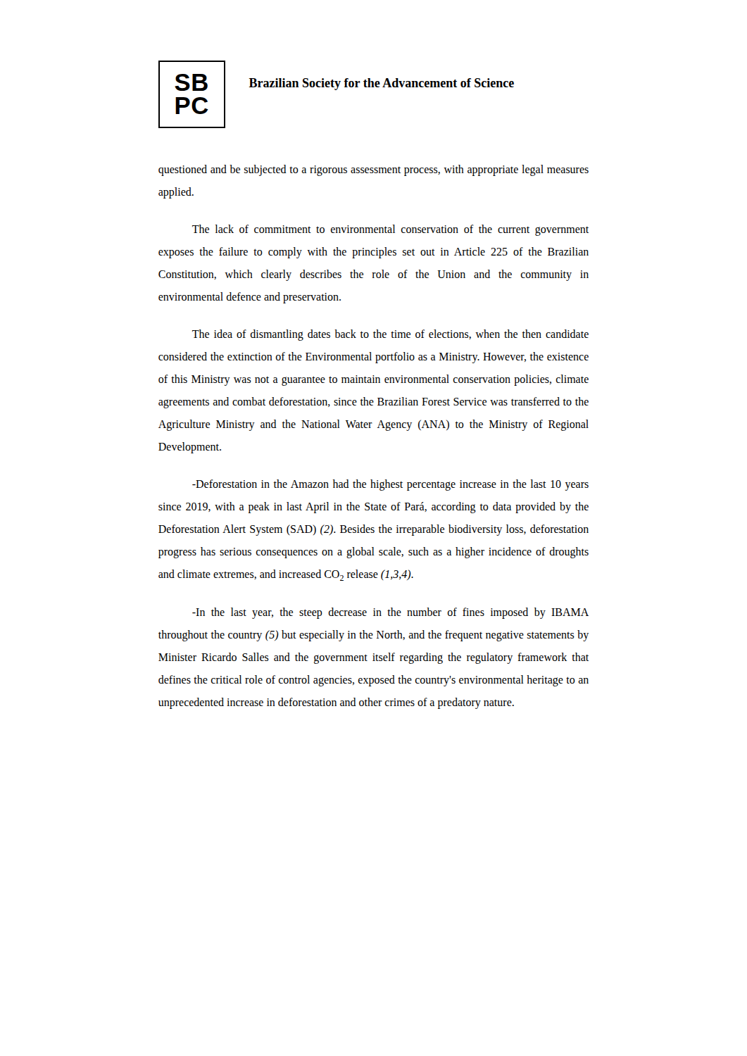SB PC
Brazilian Society for the Advancement of Science
questioned and be subjected to a rigorous assessment process, with appropriate legal measures applied.
The lack of commitment to environmental conservation of the current government exposes the failure to comply with the principles set out in Article 225 of the Brazilian Constitution, which clearly describes the role of the Union and the community in environmental defence and preservation.
The idea of dismantling dates back to the time of elections, when the then candidate considered the extinction of the Environmental portfolio as a Ministry. However, the existence of this Ministry was not a guarantee to maintain environmental conservation policies, climate agreements and combat deforestation, since the Brazilian Forest Service was transferred to the Agriculture Ministry and the National Water Agency (ANA) to the Ministry of Regional Development.
-Deforestation in the Amazon had the highest percentage increase in the last 10 years since 2019, with a peak in last April in the State of Pará, according to data provided by the Deforestation Alert System (SAD) (2). Besides the irreparable biodiversity loss, deforestation progress has serious consequences on a global scale, such as a higher incidence of droughts and climate extremes, and increased CO2 release (1,3,4).
-In the last year, the steep decrease in the number of fines imposed by IBAMA throughout the country (5) but especially in the North, and the frequent negative statements by Minister Ricardo Salles and the government itself regarding the regulatory framework that defines the critical role of control agencies, exposed the country's environmental heritage to an unprecedented increase in deforestation and other crimes of a predatory nature.